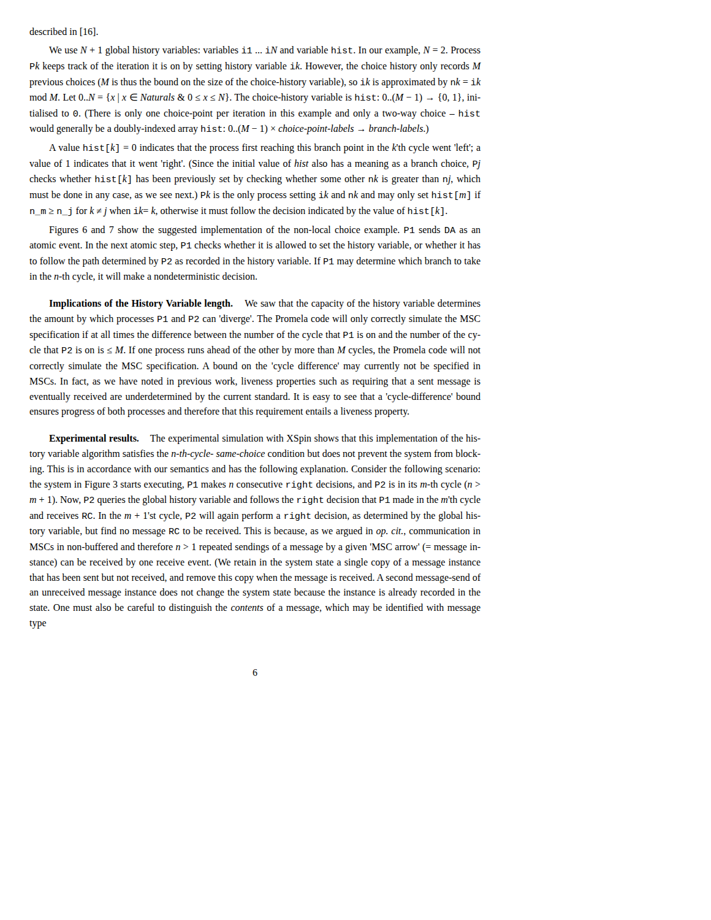described in [16].
We use N + 1 global history variables: variables i1 ... iN and variable hist. In our example, N = 2. Process Pk keeps track of the iteration it is on by setting history variable ik. However, the choice history only records M previous choices (M is thus the bound on the size of the choice-history variable), so ik is approximated by nk = ik mod M. Let 0..N = {x | x ∈ Naturals & 0 ≤ x ≤ N}. The choice-history variable is hist: 0..(M − 1) → {0, 1}, initialised to 0. (There is only one choice-point per iteration in this example and only a two-way choice – hist would generally be a doubly-indexed array hist: 0..(M − 1) × choice-point-labels → branch-labels.)
A value hist[k] = 0 indicates that the process first reaching this branch point in the k'th cycle went 'left'; a value of 1 indicates that it went 'right'. (Since the initial value of hist also has a meaning as a branch choice, Pj checks whether hist[k] has been previously set by checking whether some other nk is greater than nj, which must be done in any case, as we see next.) Pk is the only process setting ik and nk and may only set hist[m] if n_m ≥ n_j for k ≠ j when ik= k, otherwise it must follow the decision indicated by the value of hist[k].
Figures 6 and 7 show the suggested implementation of the non-local choice example. P1 sends DA as an atomic event. In the next atomic step, P1 checks whether it is allowed to set the history variable, or whether it has to follow the path determined by P2 as recorded in the history variable. If P1 may determine which branch to take in the n-th cycle, it will make a nondeterministic decision.
Implications of the History Variable length. We saw that the capacity of the history variable determines the amount by which processes P1 and P2 can 'diverge'. The Promela code will only correctly simulate the MSC specification if at all times the difference between the number of the cycle that P1 is on and the number of the cycle that P2 is on is ≤ M. If one process runs ahead of the other by more than M cycles, the Promela code will not correctly simulate the MSC specification. A bound on the 'cycle difference' may currently not be specified in MSCs. In fact, as we have noted in previous work, liveness properties such as requiring that a sent message is eventually received are underdetermined by the current standard. It is easy to see that a 'cycle-difference' bound ensures progress of both processes and therefore that this requirement entails a liveness property.
Experimental results. The experimental simulation with XSpin shows that this implementation of the history variable algorithm satisfies the n-th-cycle- same-choice condition but does not prevent the system from blocking. This is in accordance with our semantics and has the following explanation. Consider the following scenario: the system in Figure 3 starts executing, P1 makes n consecutive right decisions, and P2 is in its m-th cycle (n > m + 1). Now, P2 queries the global history variable and follows the right decision that P1 made in the m'th cycle and receives RC. In the m + 1'st cycle, P2 will again perform a right decision, as determined by the global history variable, but find no message RC to be received. This is because, as we argued in op. cit., communication in MSCs in non-buffered and therefore n > 1 repeated sendings of a message by a given 'MSC arrow' (= message instance) can be received by one receive event. (We retain in the system state a single copy of a message instance that has been sent but not received, and remove this copy when the message is received. A second message-send of an unreceived message instance does not change the system state because the instance is already recorded in the state. One must also be careful to distinguish the contents of a message, which may be identified with message type
6